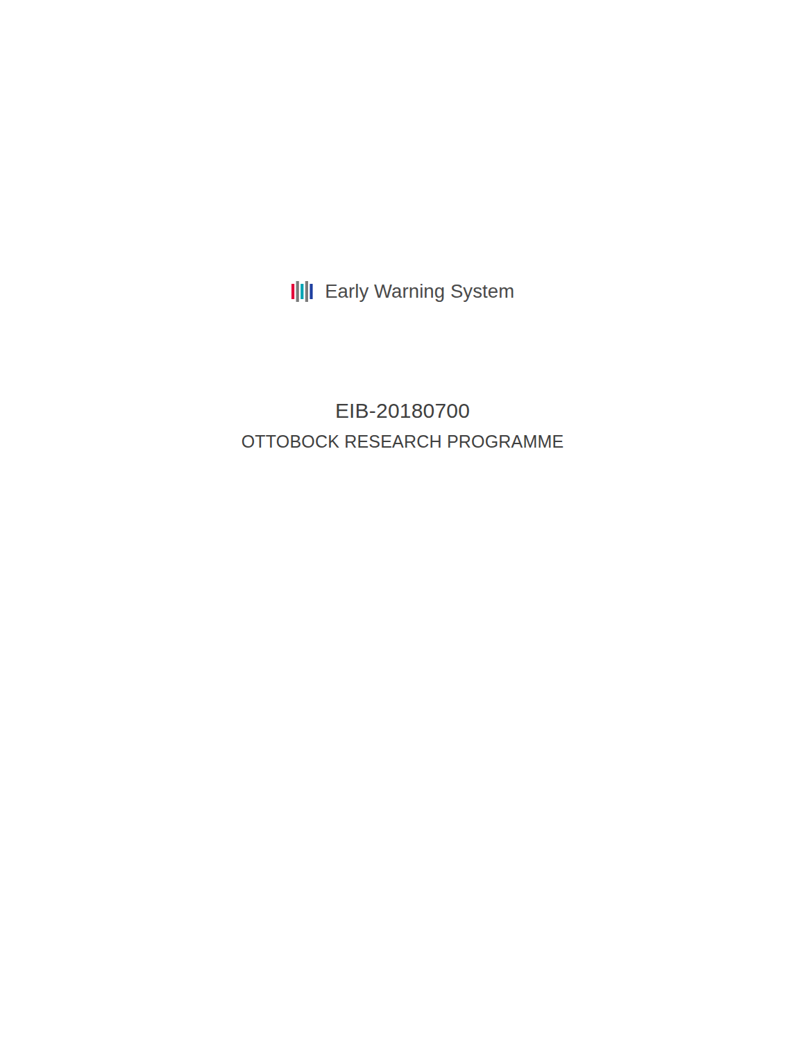Early Warning System
EIB-20180700
OTTOBOCK RESEARCH PROGRAMME